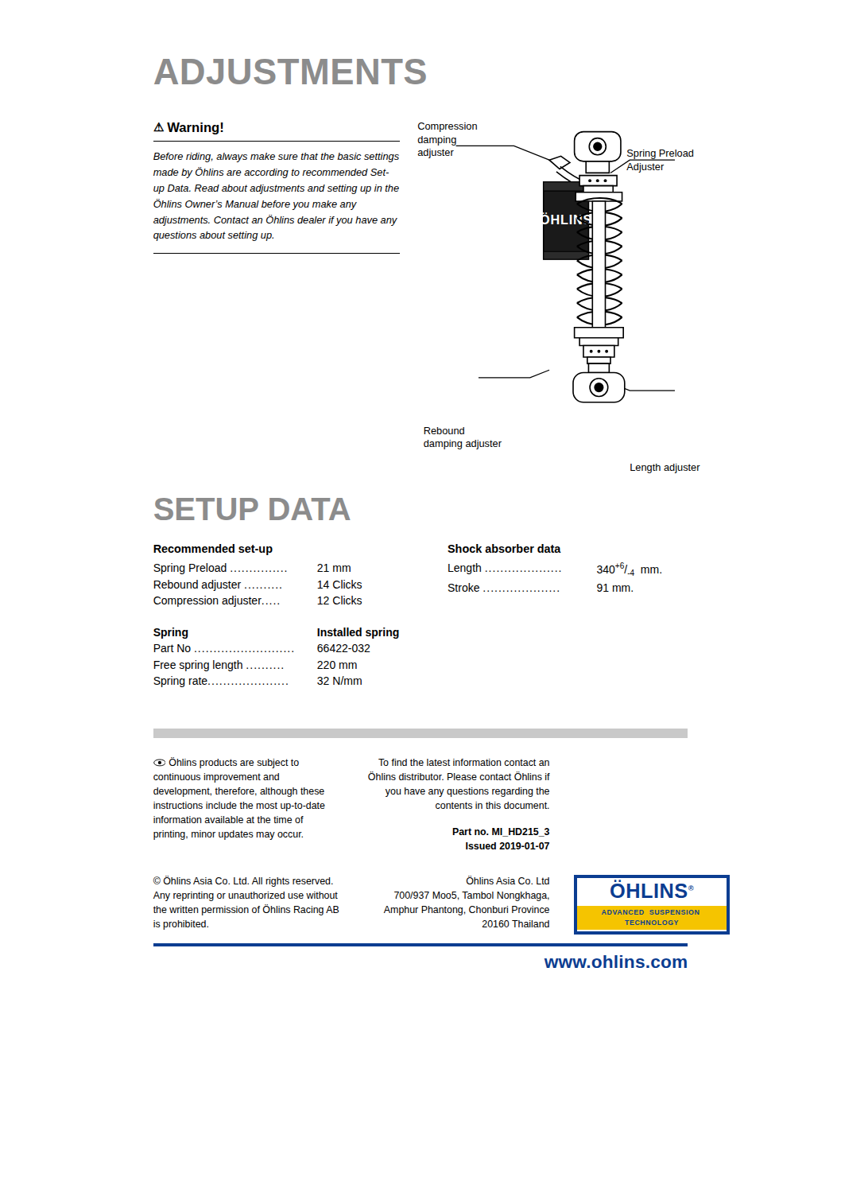ADJUSTMENTS
⚠ Warning!
Before riding, always make sure that the basic settings made by Öhlins are according to recommended Set-up Data. Read about adjustments and setting up in the Öhlins Owner’s Manual before you make any adjustments. Contact an Öhlins dealer if you have any questions about setting up.
Compression
damping
adjuster
Spring Preload
Adjuster
Rebound
damping adjuster
Length adjuster
ÖHLINS
SETUP DATA
Recommended set-up
| Spring Preload ............... | 21 mm |
| Rebound adjuster .......... | 14 Clicks |
| Compression adjuster ..... | 12 Clicks |
| Spring | Installed spring |
| Part No .......................... | 66422-032 |
| Free spring length .......... | 220 mm |
| Spring rate ..................... | 32 N/mm |
Shock absorber data
| Length .................... | 340 +6 / -4 mm. |
| Stroke .................... | 91 mm. |
Öhlins products are subject to continuous improvement and development, therefore, although these instructions include the most up-to-date information available at the time of printing, minor updates may occur.
To find the latest information contact an Öhlins distributor. Please contact Öhlins if you have any questions regarding the contents in this document.
Part no. MI_HD215_3
Issued 2019-01-07
© Öhlins Asia Co. Ltd. All rights reserved. Any reprinting or unauthorized use without the written permission of Öhlins Racing AB is prohibited.
Öhlins Asia Co. Ltd
700/937 Moo5, Tambol Nongkhaga,
Amphur Phantong, Chonburi Province
20160 Thailand
ÖHLINS®
ADVANCED SUSPENSION TECHNOLOGY
www.ohlins.com